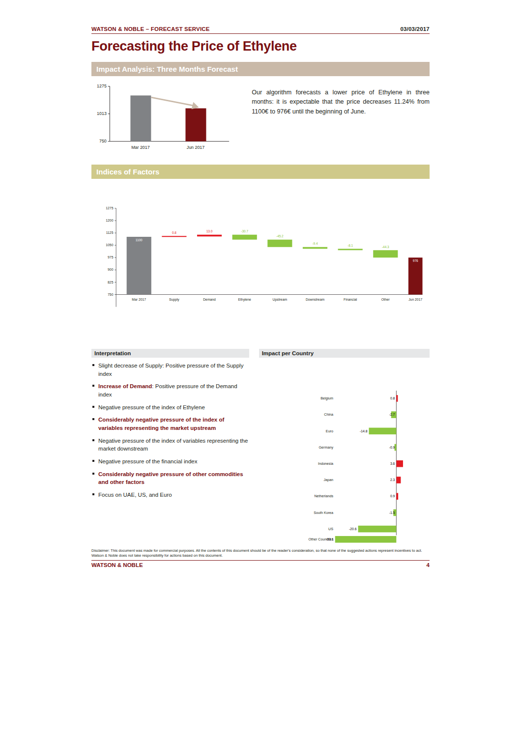WATSON & NOBLE – FORECAST SERVICE
03/03/2017
Forecasting the Price of Ethylene
Impact Analysis: Three Months Forecast
1275 1013 750 Mar 2017 Jun 2017
Our algorithm forecasts a lower price of Ethylene in three months: it is expectable that the price decreases 11.24% from 1100€ to 976€ until the beginning of June.
Indices of Factors
1275 1200 1125 1050 975 900 825 750 1100 0.8 13.0 -30.7 -45.2 -9.4 -8.1 -44.3 976 Mar 2017 Supply Demand Ethylene Upstream Downstream Financial Other Jun 2017
Interpretation
Slight decrease of Supply: Positive pressure of the Supply index
Increase of Demand: Positive pressure of the Demand index
Negative pressure of the index of Ethylene
Considerably negative pressure of the index of variables representing the market upstream
Negative pressure of the index of variables representing the market downstream
Negative pressure of the financial index
Considerably negative pressure of other commodities and other factors
Focus on UAE, US, and Euro
Impact per Country
Belgium 0.8 China -2.7 Euro -14.8 Germany -0.9 Indonesia 3.6 Japan 2.3 Netherlands 0.9 South Korea -1.5 US -20.6 Other Countries -33.1
Disclaimer: This document was made for commercial purposes. All the contents of this document should be of the reader's consideration, so that none of the suggested actions represent incentives to act. Watson & Noble does not take responsibility for actions based on this document.
WATSON & NOBLE
4